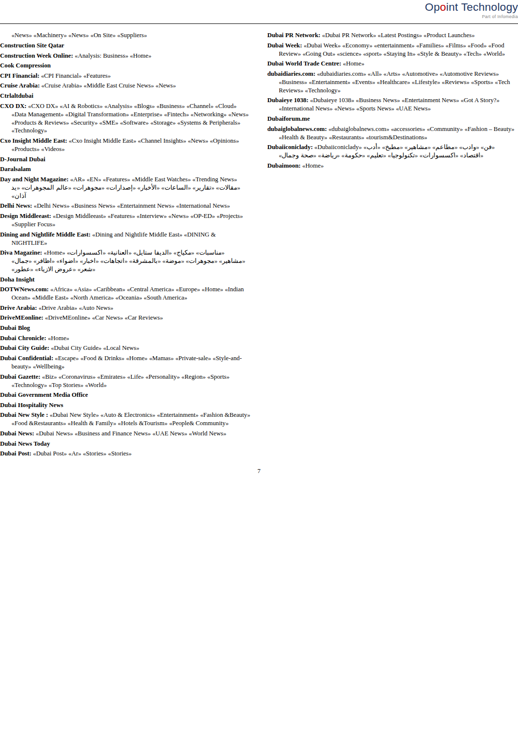Op oint Technology
Part of Infomedia
News Machinery News On Site Suppliers
Construction Site Qatar
Construction Week Online: Analysis: Business Home
Cook Compression
CPI Financial: CPI Financial Features
Cruise Arabia: Cruise Arabia Middle East Cruise News News
Ctrlaltdubai
CXO DX: CXO DX AI & Robotics Analysis Blogs Business Channel Cloud Data Management Digital Transformation Enterprise Fintech Networking News Products & Reviews Security SME Software Storage Systems & Peripherals Technology
Cxo Insight Middle East: Cxo Insight Middle East Channel Insights News Opinions Products Videos
D-Journal Dubai
Daralsalam
Day and Night Magazine: AR EN Features Middle East Watches Trending News مقالات تقارير الساعات الأخبار إصدارات مجوهرات عالم المجوهرات يد آذان
Delhi News: Delhi News Business News Entertainment News International News
Design Middleeast: Design Middleeast Features Interview News OP-ED Projects Supplier Focus
Dining and Nightlife Middle East: Dining and Nightlife Middle East DINING & NIGHTLIFE
Diva Magazine: Home مناسبات مكياج الديفا ستايل العنانية اكسسوارات مشاهير مجوهرات موضة بالمشرقة اتجاهات اخبار اضواء اظافر جمال شعر عروض الازياء عطور
Doha Insight
DOTWNews.com: Africa Asia Caribbean Central America Europe Home Indian Ocean Middle East North America Oceania South America
Drive Arabia: Drive Arabia Auto News
DriveMEonline: DriveMEonline Car News Car Reviews
Dubai Blog
Dubai Chronicle: Home
Dubai City Guide: Dubai City Guide Local News
Dubai Confidential: Escape Food & Drinks Home Mamas Private-sale Style-and-beauty Wellbeing
Dubai Gazette: Biz Coronavirus Emirates Life Personality Region Sports Technology Top Stories World
Dubai Government Media Office
Dubai Hospitality News
Dubai New Style : Dubai New Style Auto & Electronics Entertainment Fashion &Beauty Food &Restaurants Health & Family Hotels &Tourism People& Community
Dubai News: Dubai News Business and Finance News UAE News World News
Dubai News Today
Dubai Post: Dubai Post Ar Stories Stories
Dubai PR Network: Dubai PR Network Latest Postings Product Launches
Dubai Week: Dubai Week Economy entertainment Families Films Food Food Review Going Out science sport Staying In Style & Beauty Tech World
Dubai World Trade Centre: Home
dubaidiaries.com: dubaidiaries.com All Arts Automotive Automotive Reviews Business Entertainment Events Healthcare Lifestyle Reviews Sports Tech Reviews Technology
Dubaieye 1038: Dubaieye 1038 Business News Entertainment News Got A Story? International News News Sports News UAE News
Dubaiforum.me
dubaiglobalnews.com: dubaiglobalnews.com accessories Community Fashion – Beauty Health & Beauty Restaurants tourism&Destinations
Dubaiiconiclady: Dubaiiconiclady فن وادب مطاعم مشاهير مطبخ أدب اقتصاد اكسسوارات تكنولوجيا تعليم حكومة رياضة صحة وجمال
Dubaimoon: Home
7